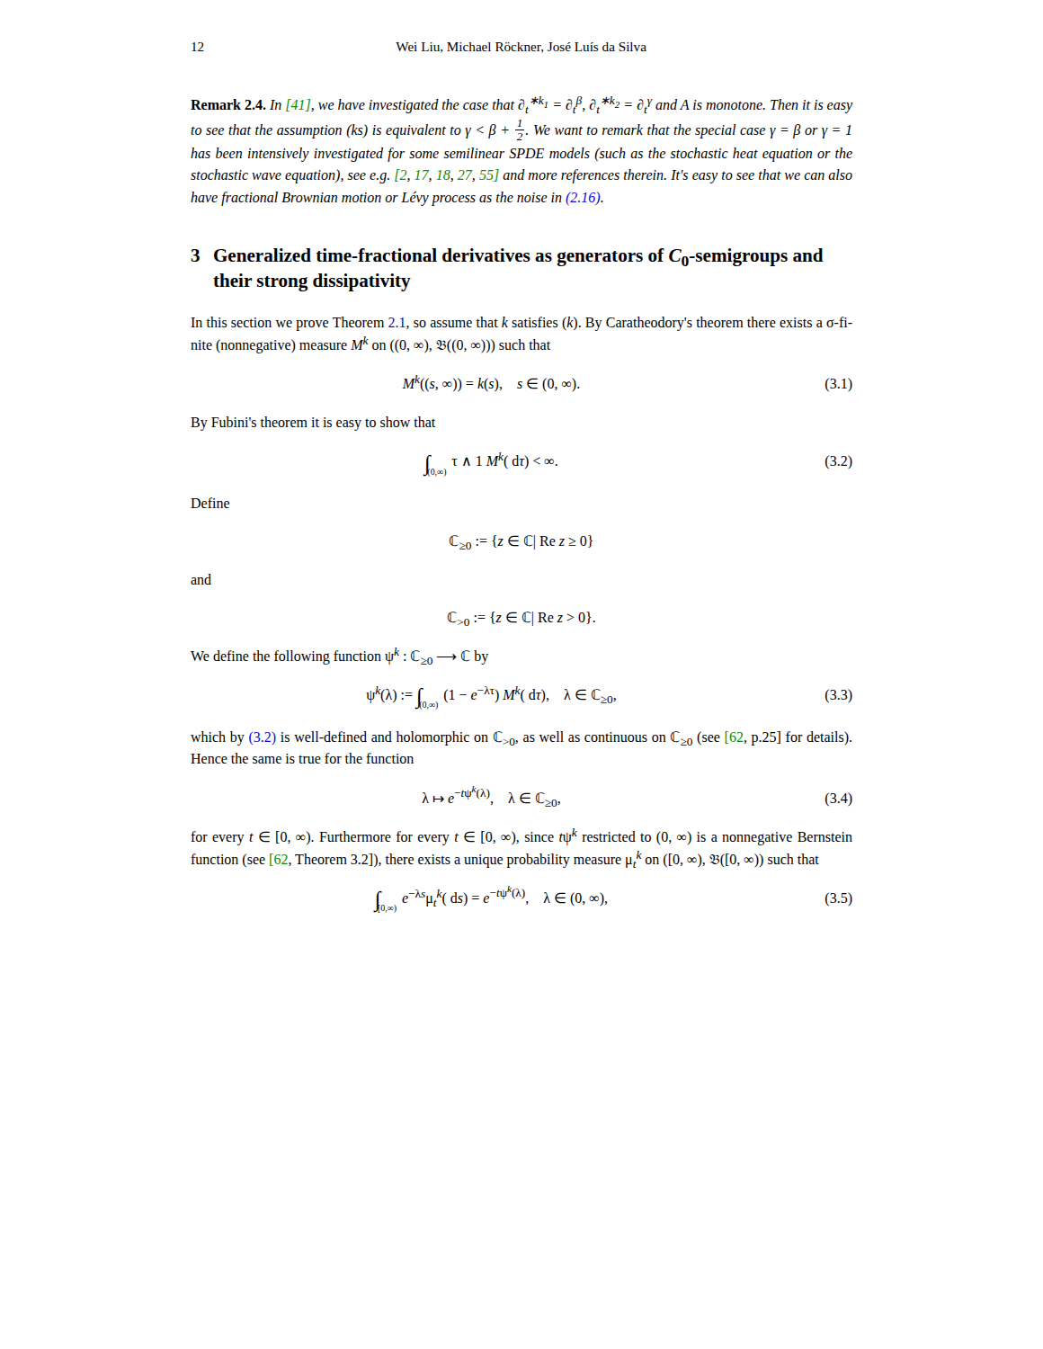12 Wei Liu, Michael Röckner, José Luís da Silva
Remark 2.4. In [41], we have investigated the case that ∂t∗k1 = ∂tβ, ∂t∗k2 = ∂tγ and A is monotone. Then it is easy to see that the assumption (ks) is equivalent to γ < β + 12. We want to remark that the special case γ = β or γ = 1 has been intensively investigated for some semilinear SPDE models (such as the stochastic heat equation or the stochastic wave equation), see e.g. [2, 17, 18, 27, 55] and more references therein. It's easy to see that we can also have fractional Brownian motion or Lévy process as the noise in (2.16).
3 Generalized time-fractional derivatives as generators of C0-semigroups and their strong dissipativity
In this section we prove Theorem 2.1, so assume that k satisfies (k). By Caratheodory's theorem there exists a σ-finite (nonnegative) measure Mk on ((0, ∞), 𝔅((0, ∞))) such that
Mk((s, ∞)) = k(s), s ∈ (0, ∞). (3.1)
By Fubini's theorem it is easy to show that
∫(0,∞) τ ∧ 1 Mk( dτ) < ∞. (3.2)
Define
ℂ≥0 := {z ∈ ℂ| Re z ≥ 0}
and
ℂ>0 := {z ∈ ℂ| Re z > 0}.
We define the following function ψk : ℂ≥0 ⟶ ℂ by
ψk(λ) := ∫(0,∞) (1 − e−λτ) Mk( dτ), λ ∈ ℂ≥0, (3.3)
which by (3.2) is well-defined and holomorphic on ℂ>0, as well as continuous on ℂ≥0 (see [62, p.25] for details). Hence the same is true for the function
λ ↦ e−tψk(λ), λ ∈ ℂ≥0, (3.4)
for every t ∈ [0, ∞). Furthermore for every t ∈ [0, ∞), since tψk restricted to (0, ∞) is a nonnegative Bernstein function (see [62, Theorem 3.2]), there exists a unique probability measure μtk on ([0, ∞), 𝔅([0, ∞)) such that
∫[0,∞) e−λsμtk( ds) = e−tψk(λ), λ ∈ (0, ∞), (3.5)